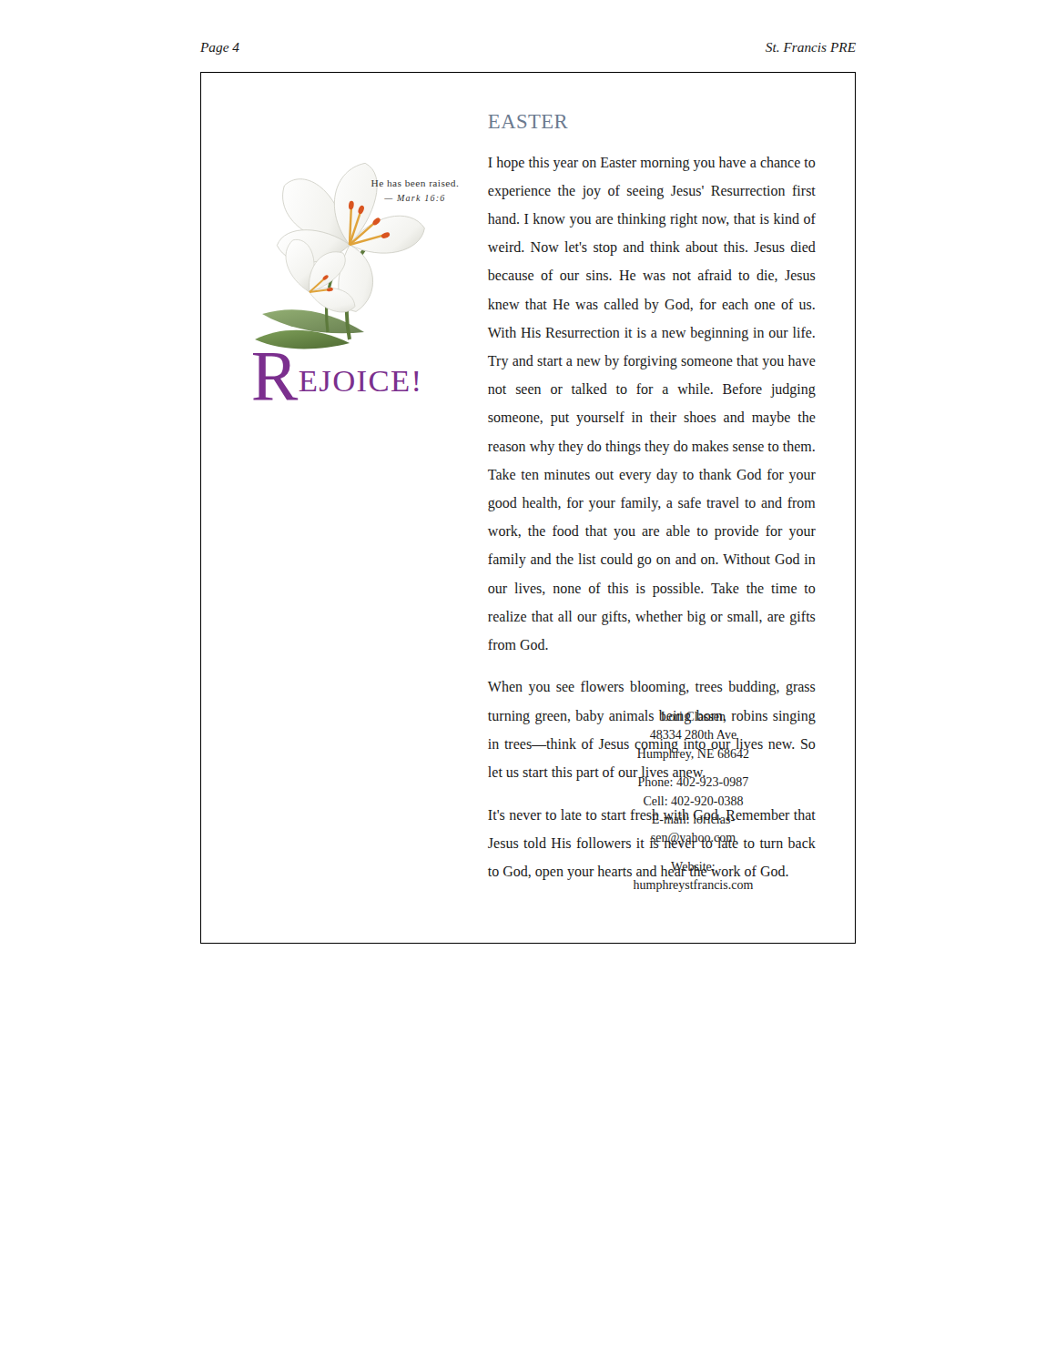Page 4 St. Francis PRE
He has been raised. — Mark 16:6
REJOICE!
EASTER
I hope this year on Easter morning you have a chance to experience the joy of seeing Jesus' Resurrection first hand. I know you are thinking right now, that is kind of weird. Now let's stop and think about this. Jesus died because of our sins. He was not afraid to die, Jesus knew that He was called by God, for each one of us. With His Resurrection it is a new beginning in our life. Try and start a new by forgiving someone that you have not seen or talked to for a while. Before judging someone, put yourself in their shoes and maybe the reason why they do things they do makes sense to them. Take ten minutes out every day to thank God for your good health, for your family, a safe travel to and from work, the food that you are able to provide for your family and the list could go on and on. Without God in our lives, none of this is possible. Take the time to realize that all our gifts, whether big or small, are gifts from God.
When you see flowers blooming, trees budding, grass turning green, baby animals being born, robins singing in trees—think of Jesus coming into our lives new. So let us start this part of our lives anew.
It's never to late to start fresh with God. Remember that Jesus told His followers it is never to late to turn back to God, open your hearts and hear the work of God.
Lori Classen
48334 280th Ave
Humphrey, NE 68642
Phone: 402-923-0987
Cell: 402-920-0388
E-mail: loriclas-
sen@yahoo.com
Website:
humphreystfrancis.com